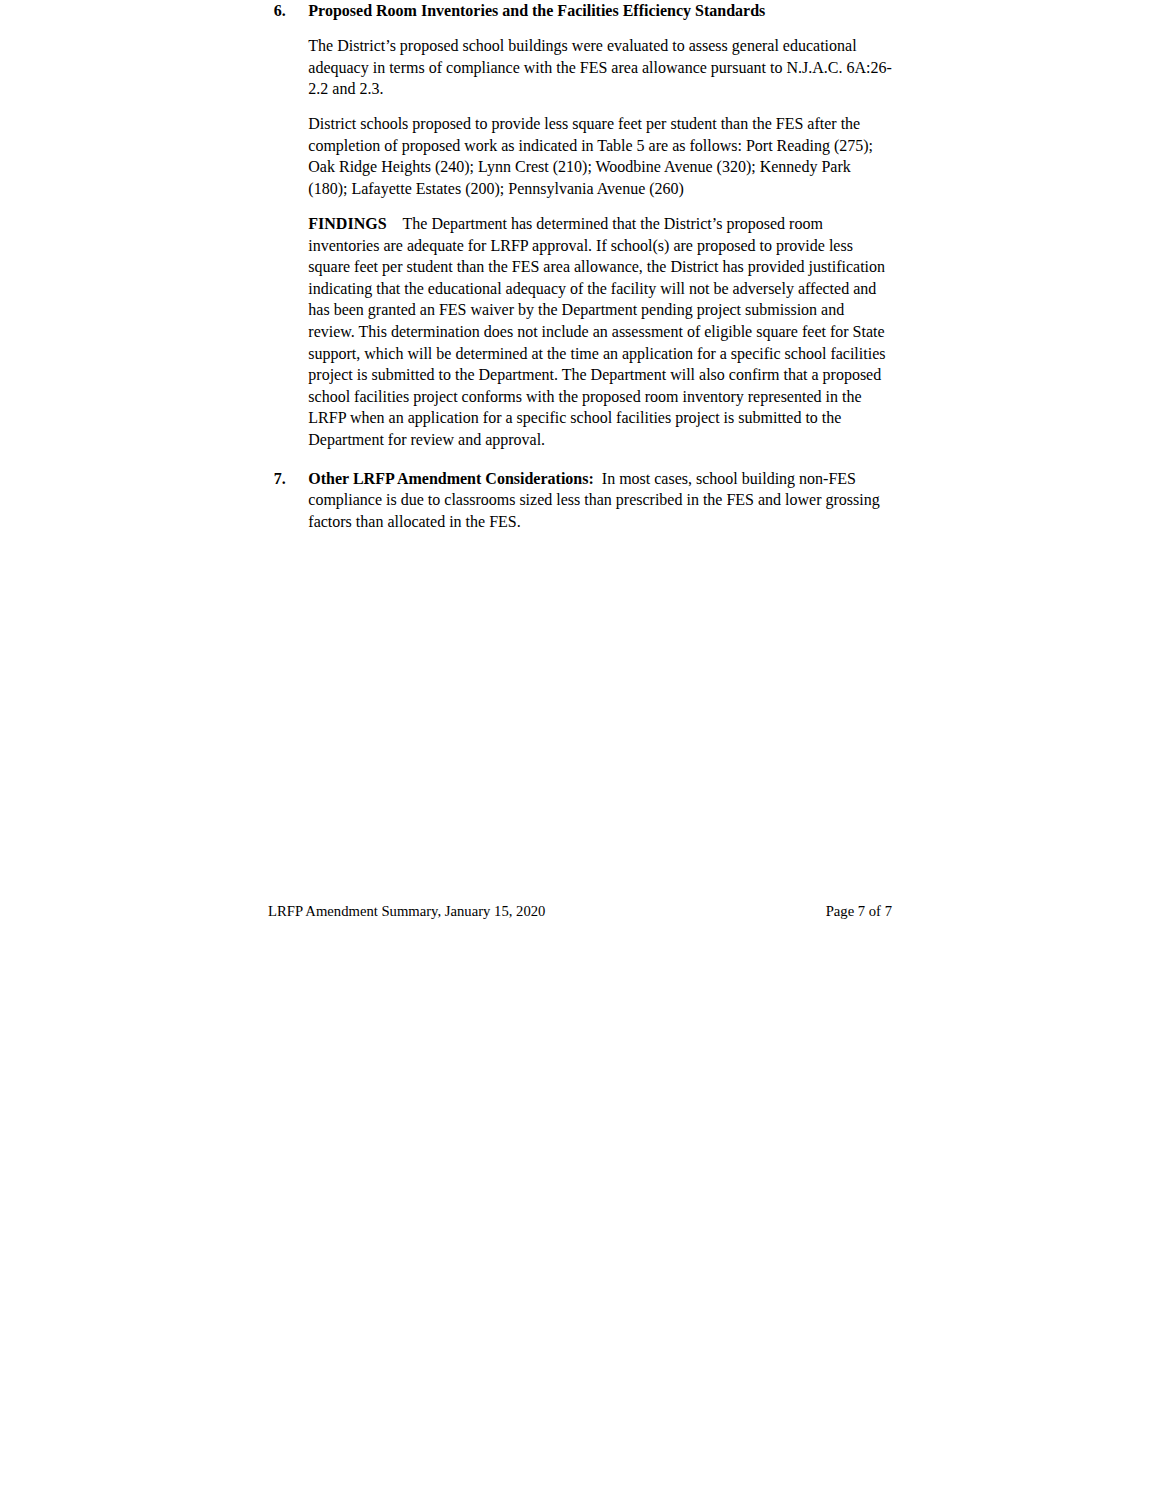Proposed Room Inventories and the Facilities Efficiency Standards
The District’s proposed school buildings were evaluated to assess general educational adequacy in terms of compliance with the FES area allowance pursuant to N.J.A.C. 6A:26-2.2 and 2.3.
District schools proposed to provide less square feet per student than the FES after the completion of proposed work as indicated in Table 5 are as follows: Port Reading (275); Oak Ridge Heights (240); Lynn Crest (210); Woodbine Avenue (320); Kennedy Park (180); Lafayette Estates (200); Pennsylvania Avenue (260)
FINDINGS The Department has determined that the District’s proposed room inventories are adequate for LRFP approval. If school(s) are proposed to provide less square feet per student than the FES area allowance, the District has provided justification indicating that the educational adequacy of the facility will not be adversely affected and has been granted an FES waiver by the Department pending project submission and review. This determination does not include an assessment of eligible square feet for State support, which will be determined at the time an application for a specific school facilities project is submitted to the Department. The Department will also confirm that a proposed school facilities project conforms with the proposed room inventory represented in the LRFP when an application for a specific school facilities project is submitted to the Department for review and approval.
Other LRFP Amendment Considerations: In most cases, school building non-FES compliance is due to classrooms sized less than prescribed in the FES and lower grossing factors than allocated in the FES.
LRFP Amendment Summary, January 15, 2020 Page 7 of 7